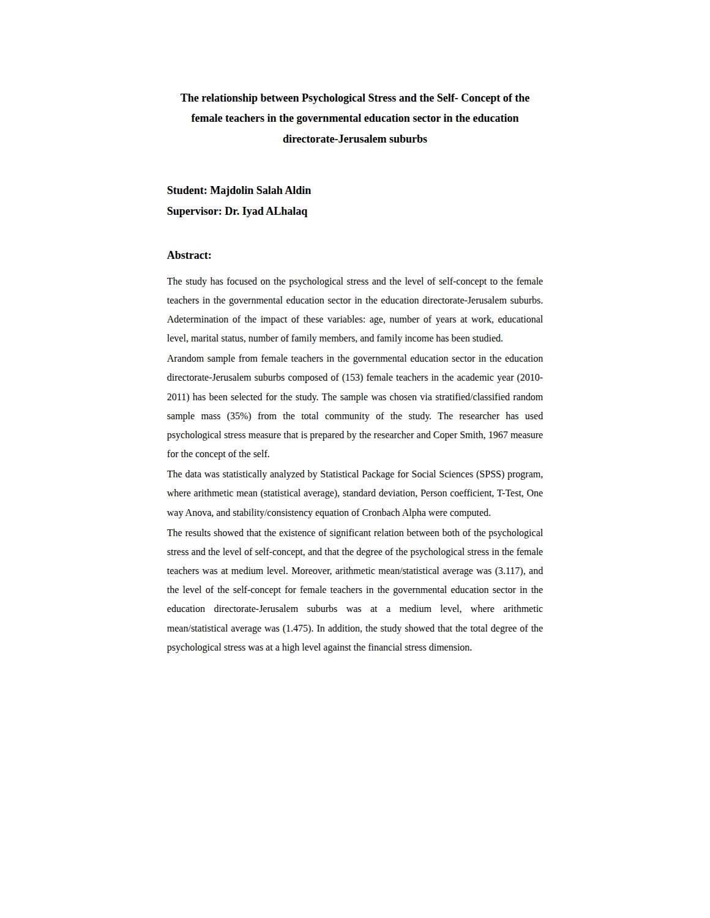The relationship between Psychological Stress and the Self- Concept of the female teachers in the governmental education sector in the education directorate-Jerusalem suburbs
Student: Majdolin Salah Aldin
Supervisor: Dr. Iyad ALhalaq
Abstract:
The study has focused on the psychological stress and the level of self-concept to the female teachers in the governmental education sector in the education directorate-Jerusalem suburbs. Adetermination of the impact of these variables: age, number of years at work, educational level, marital status, number of family members, and family income has been studied.
Arandom sample from female teachers in the governmental education sector in the education directorate-Jerusalem suburbs composed of (153) female teachers in the academic year (2010-2011) has been selected for the study. The sample was chosen via stratified/classified random sample mass (35%) from the total community of the study. The researcher has used psychological stress measure that is prepared by the researcher and Coper Smith, 1967 measure for the concept of the self.
The data was statistically analyzed by Statistical Package for Social Sciences (SPSS) program, where arithmetic mean (statistical average), standard deviation, Person coefficient, T-Test, One way Anova, and stability/consistency equation of Cronbach Alpha were computed.
The results showed that the existence of significant relation between both of the psychological stress and the level of self-concept, and that the degree of the psychological stress in the female teachers was at medium level. Moreover, arithmetic mean/statistical average was (3.117), and the level of the self-concept for female teachers in the governmental education sector in the education directorate-Jerusalem suburbs was at a medium level, where arithmetic mean/statistical average was (1.475). In addition, the study showed that the total degree of the psychological stress was at a high level against the financial stress dimension.